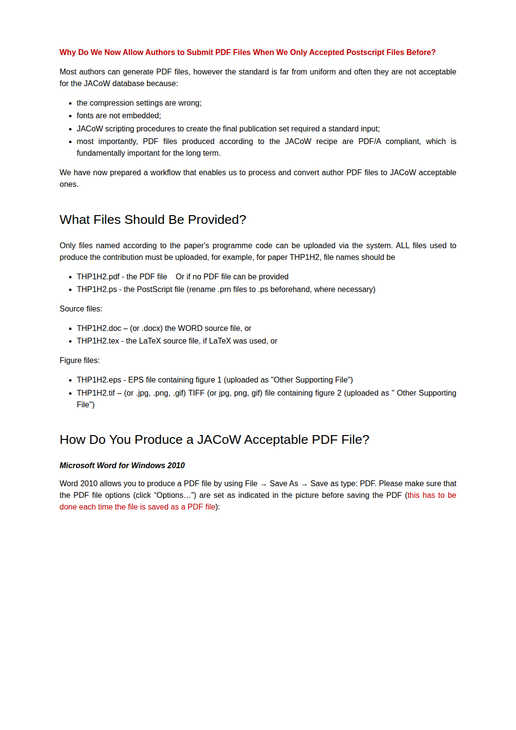Why Do We Now Allow Authors to Submit PDF Files When We Only Accepted Postscript Files Before?
Most authors can generate PDF files, however the standard is far from uniform and often they are not acceptable for the JACoW database because:
the compression settings are wrong;
fonts are not embedded;
JACoW scripting procedures to create the final publication set required a standard input;
most importantly, PDF files produced according to the JACoW recipe are PDF/A compliant, which is fundamentally important for the long term.
We have now prepared a workflow that enables us to process and convert author PDF files to JACoW acceptable ones.
What Files Should Be Provided?
Only files named according to the paper's programme code can be uploaded via the system. ALL files used to produce the contribution must be uploaded, for example, for paper THP1H2, file names should be
THP1H2.pdf - the PDF file Or if no PDF file can be provided
THP1H2.ps - the PostScript file (rename .prn files to .ps beforehand, where necessary)
Source files:
THP1H2.doc – (or .docx) the WORD source file, or
THP1H2.tex - the LaTeX source file, if LaTeX was used, or
Figure files:
THP1H2.eps - EPS file containing figure 1 (uploaded as "Other Supporting File")
THP1H2.tif – (or .jpg, .png, .gif) TIFF (or jpg, png, gif) file containing figure 2 (uploaded as " Other Supporting File")
How Do You Produce a JACoW Acceptable PDF File?
Microsoft Word for Windows 2010
Word 2010 allows you to produce a PDF file by using File → Save As → Save as type: PDF. Please make sure that the PDF file options (click “Options…”) are set as indicated in the picture before saving the PDF (this has to be done each time the file is saved as a PDF file):